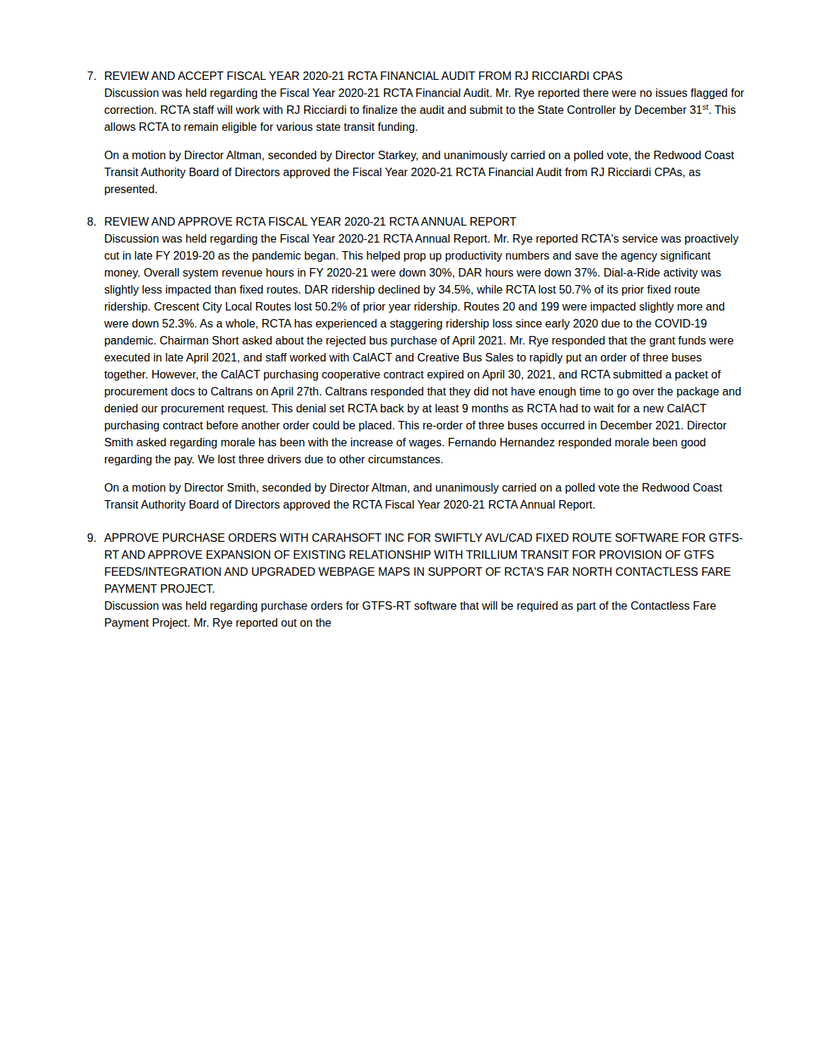Review and accept fiscal year 2020-21 RCTA financial audit from RJ Ricciardi CPAs
Discussion was held regarding the Fiscal Year 2020-21 RCTA Financial Audit. Mr. Rye reported there were no issues flagged for correction. RCTA staff will work with RJ Ricciardi to finalize the audit and submit to the State Controller by December 31st. This allows RCTA to remain eligible for various state transit funding.
On a motion by Director Altman, seconded by Director Starkey, and unanimously carried on a polled vote, the Redwood Coast Transit Authority Board of Directors approved the Fiscal Year 2020-21 RCTA Financial Audit from RJ Ricciardi CPAs, as presented.
Review and approve RCTA fiscal year 2020-21 RCTA annual report
Discussion was held regarding the Fiscal Year 2020-21 RCTA Annual Report. Mr. Rye reported RCTA's service was proactively cut in late FY 2019-20 as the pandemic began. This helped prop up productivity numbers and save the agency significant money. Overall system revenue hours in FY 2020-21 were down 30%, DAR hours were down 37%. Dial-a-Ride activity was slightly less impacted than fixed routes. DAR ridership declined by 34.5%, while RCTA lost 50.7% of its prior fixed route ridership. Crescent City Local Routes lost 50.2% of prior year ridership. Routes 20 and 199 were impacted slightly more and were down 52.3%. As a whole, RCTA has experienced a staggering ridership loss since early 2020 due to the COVID-19 pandemic. Chairman Short asked about the rejected bus purchase of April 2021. Mr. Rye responded that the grant funds were executed in late April 2021, and staff worked with CalACT and Creative Bus Sales to rapidly put an order of three buses together. However, the CalACT purchasing cooperative contract expired on April 30, 2021, and RCTA submitted a packet of procurement docs to Caltrans on April 27th. Caltrans responded that they did not have enough time to go over the package and denied our procurement request. This denial set RCTA back by at least 9 months as RCTA had to wait for a new CalACT purchasing contract before another order could be placed. This re-order of three buses occurred in December 2021. Director Smith asked regarding morale has been with the increase of wages. Fernando Hernandez responded morale been good regarding the pay. We lost three drivers due to other circumstances.
On a motion by Director Smith, seconded by Director Altman, and unanimously carried on a polled vote the Redwood Coast Transit Authority Board of Directors approved the RCTA Fiscal Year 2020-21 RCTA Annual Report.
Approve purchase orders with Carahsoft Inc for Swiftly AVL/CAD fixed route software for GTFS-RT and approve expansion of existing relationship with Trillium Transit for provision of GTFS feeds/integration and upgraded webpage maps in support of RCTA's Far North Contactless Fare Payment Project.
Discussion was held regarding purchase orders for GTFS-RT software that will be required as part of the Contactless Fare Payment Project. Mr. Rye reported out on the